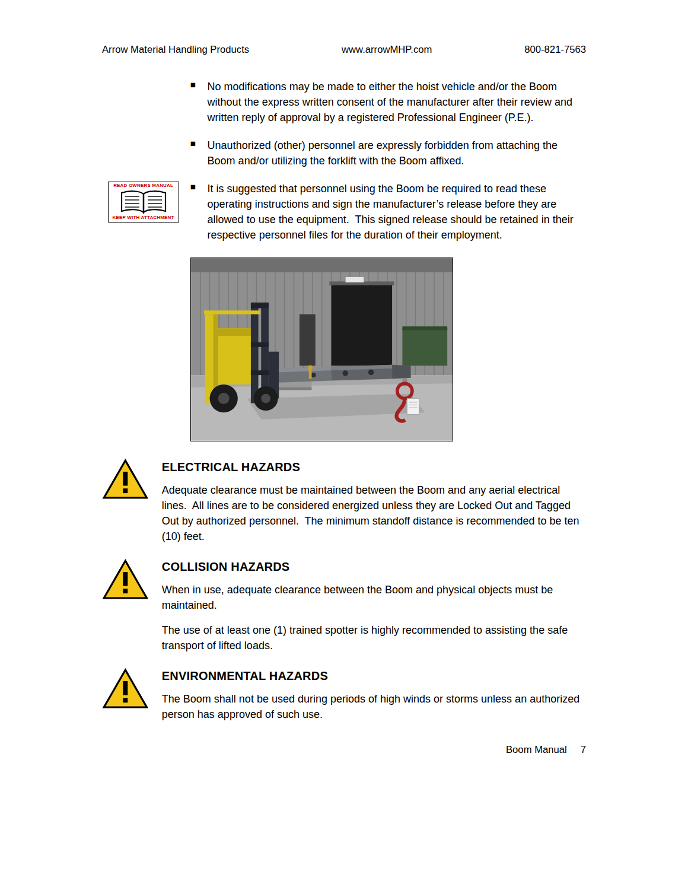Arrow Material Handling Products www.arrowMHP.com 800-821-7563
No modifications may be made to either the hoist vehicle and/or the Boom without the express written consent of the manufacturer after their review and written reply of approval by a registered Professional Engineer (P.E.).
Unauthorized (other) personnel are expressly forbidden from attaching the Boom and/or utilizing the forklift with the Boom affixed.
READ OWNERS MANUAL KEEP WITH ATTACHMENT
It is suggested that personnel using the Boom be required to read these operating instructions and sign the manufacturer’s release before they are allowed to use the equipment. This signed release should be retained in their respective personnel files for the duration of their employment.
ELECTRICAL HAZARDS
Adequate clearance must be maintained between the Boom and any aerial electrical lines. All lines are to be considered energized unless they are Locked Out and Tagged Out by authorized personnel. The minimum standoff distance is recommended to be ten (10) feet.
COLLISION HAZARDS
When in use, adequate clearance between the Boom and physical objects must be maintained.
The use of at least one (1) trained spotter is highly recommended to assisting the safe transport of lifted loads.
ENVIRONMENTAL HAZARDS
The Boom shall not be used during periods of high winds or storms unless an authorized person has approved of such use.
Boom Manual 7